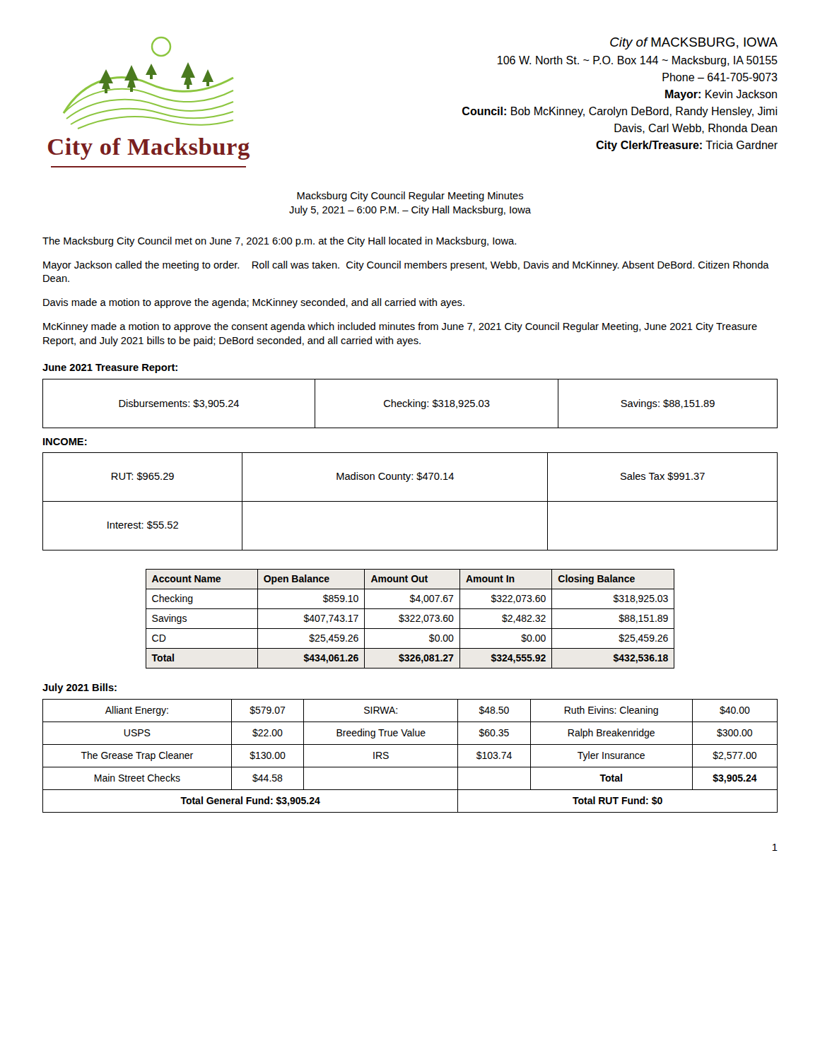City of Macksburg
City of MACKSBURG, IOWA
106 W. North St. ~ P.O. Box 144 ~ Macksburg, IA 50155
Phone – 641-705-9073
Mayor: Kevin Jackson
Council: Bob McKinney, Carolyn DeBord, Randy Hensley, Jimi Davis, Carl Webb, Rhonda Dean
City Clerk/Treasure: Tricia Gardner
Macksburg City Council Regular Meeting Minutes
July 5, 2021 – 6:00 P.M. – City Hall Macksburg, Iowa
The Macksburg City Council met on June 7, 2021 6:00 p.m. at the City Hall located in Macksburg, Iowa.
Mayor Jackson called the meeting to order. Roll call was taken. City Council members present, Webb, Davis and McKinney. Absent DeBord. Citizen Rhonda Dean.
Davis made a motion to approve the agenda; McKinney seconded, and all carried with ayes.
McKinney made a motion to approve the consent agenda which included minutes from June 7, 2021 City Council Regular Meeting, June 2021 City Treasure Report, and July 2021 bills to be paid; DeBord seconded, and all carried with ayes.
June 2021 Treasure Report:
| Disbursements: $3,905.24 | Checking: $318,925.03 | Savings: $88,151.89 |
INCOME:
| RUT: $965.29 | Madison County: $470.14 | Sales Tax $991.37 |
| Interest: $55.52 | | |
| Account Name | Open Balance | Amount Out | Amount In | Closing Balance |
| --- | --- | --- | --- | --- |
| Checking | $859.10 | $4,007.67 | $322,073.60 | $318,925.03 |
| Savings | $407,743.17 | $322,073.60 | $2,482.32 | $88,151.89 |
| CD | $25,459.26 | $0.00 | $0.00 | $25,459.26 |
| Total | $434,061.26 | $326,081.27 | $324,555.92 | $432,536.18 |
July 2021 Bills:
| Alliant Energy: | $579.07 | SIRWA: | $48.50 | Ruth Eivins: Cleaning | $40.00 |
| USPS | $22.00 | Breeding True Value | $60.35 | Ralph Breakenridge | $300.00 |
| The Grease Trap Cleaner | $130.00 | IRS | $103.74 | Tyler Insurance | $2,577.00 |
| Main Street Checks | $44.58 | | | Total | $3,905.24 |
| Total General Fund: $3,905.24 | Total RUT Fund: $0 |
1